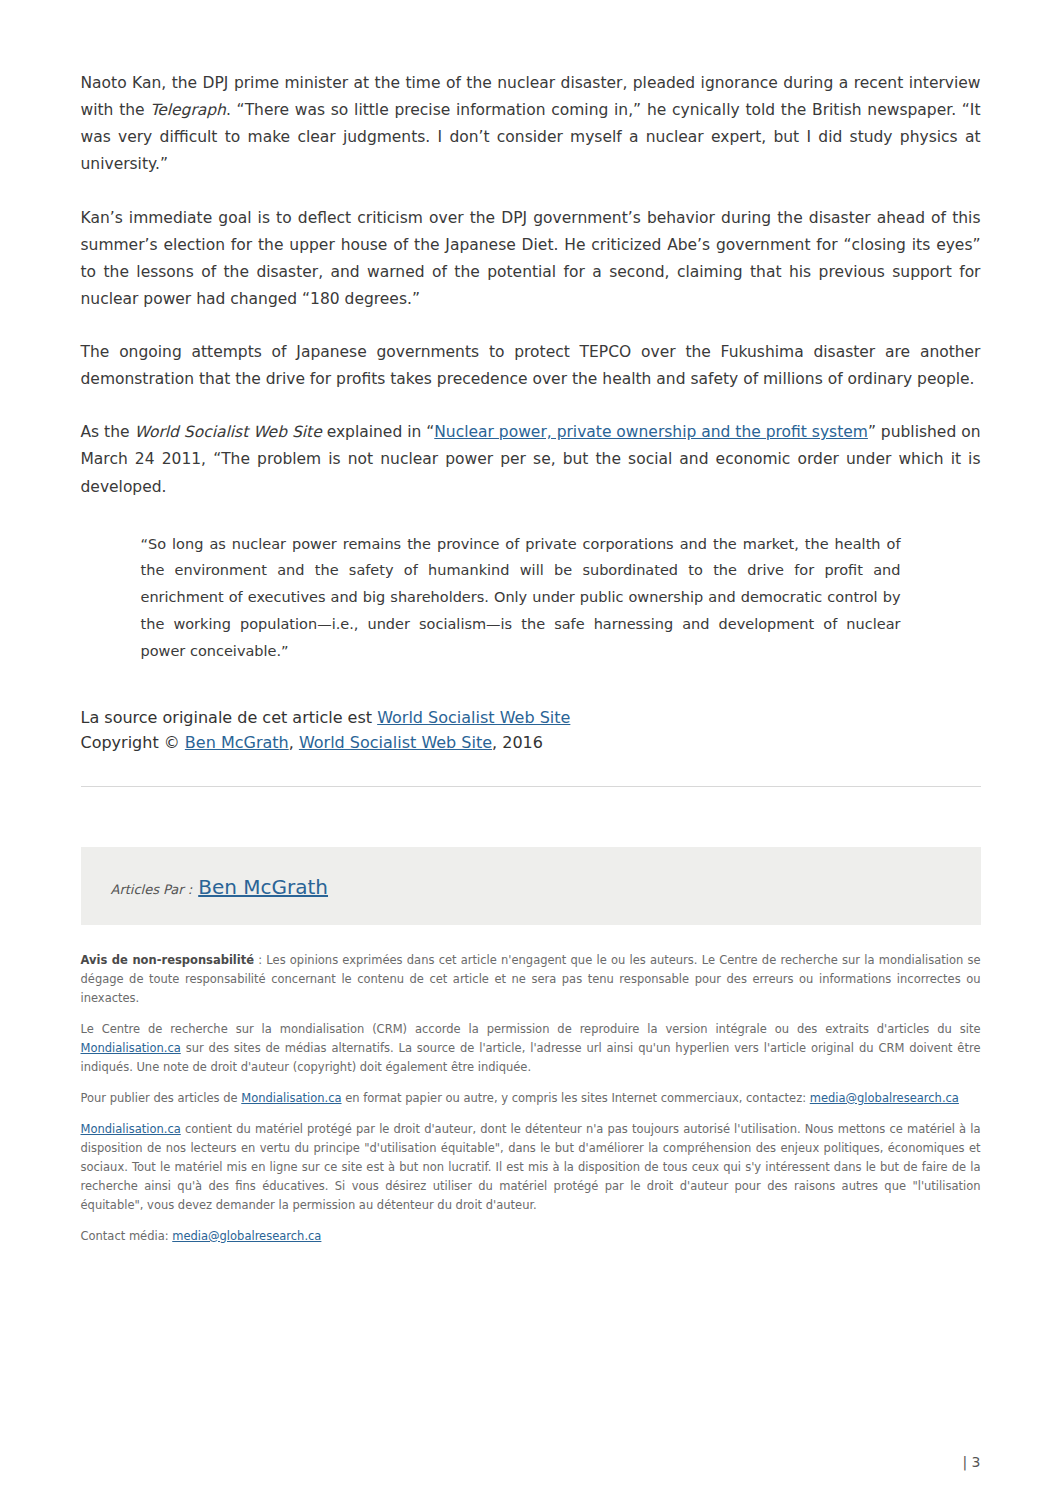Naoto Kan, the DPJ prime minister at the time of the nuclear disaster, pleaded ignorance during a recent interview with the Telegraph. “There was so little precise information coming in,” he cynically told the British newspaper. “It was very difficult to make clear judgments. I don’t consider myself a nuclear expert, but I did study physics at university.”
Kan’s immediate goal is to deflect criticism over the DPJ government’s behavior during the disaster ahead of this summer’s election for the upper house of the Japanese Diet. He criticized Abe’s government for “closing its eyes” to the lessons of the disaster, and warned of the potential for a second, claiming that his previous support for nuclear power had changed “180 degrees.”
The ongoing attempts of Japanese governments to protect TEPCO over the Fukushima disaster are another demonstration that the drive for profits takes precedence over the health and safety of millions of ordinary people.
As the World Socialist Web Site explained in “Nuclear power, private ownership and the profit system” published on March 24 2011, “The problem is not nuclear power per se, but the social and economic order under which it is developed.
“So long as nuclear power remains the province of private corporations and the market, the health of the environment and the safety of humankind will be subordinated to the drive for profit and enrichment of executives and big shareholders. Only under public ownership and democratic control by the working population—i.e., under socialism—is the safe harnessing and development of nuclear power conceivable.”
La source originale de cet article est World Socialist Web Site
Copyright © Ben McGrath, World Socialist Web Site, 2016
Articles Par : Ben McGrath
Avis de non-responsabilité : Les opinions exprimées dans cet article n'engagent que le ou les auteurs. Le Centre de recherche sur la mondialisation se dégage de toute responsabilité concernant le contenu de cet article et ne sera pas tenu responsable pour des erreurs ou informations incorrectes ou inexactes.
Le Centre de recherche sur la mondialisation (CRM) accorde la permission de reproduire la version intégrale ou des extraits d'articles du site Mondialisation.ca sur des sites de médias alternatifs. La source de l'article, l'adresse url ainsi qu'un hyperlien vers l'article original du CRM doivent être indiqués. Une note de droit d'auteur (copyright) doit également être indiquée.
Pour publier des articles de Mondialisation.ca en format papier ou autre, y compris les sites Internet commerciaux, contactez: media@globalresearch.ca
Mondialisation.ca contient du matériel protégé par le droit d'auteur, dont le détenteur n'a pas toujours autorisé l'utilisation. Nous mettons ce matériel à la disposition de nos lecteurs en vertu du principe "d'utilisation équitable", dans le but d'améliorer la compréhension des enjeux politiques, économiques et sociaux. Tout le matériel mis en ligne sur ce site est à but non lucratif. Il est mis à la disposition de tous ceux qui s'y intéressent dans le but de faire de la recherche ainsi qu'à des fins éducatives. Si vous désirez utiliser du matériel protégé par le droit d'auteur pour des raisons autres que "l'utilisation équitable", vous devez demander la permission au détenteur du droit d'auteur.
Contact média: media@globalresearch.ca
| 3